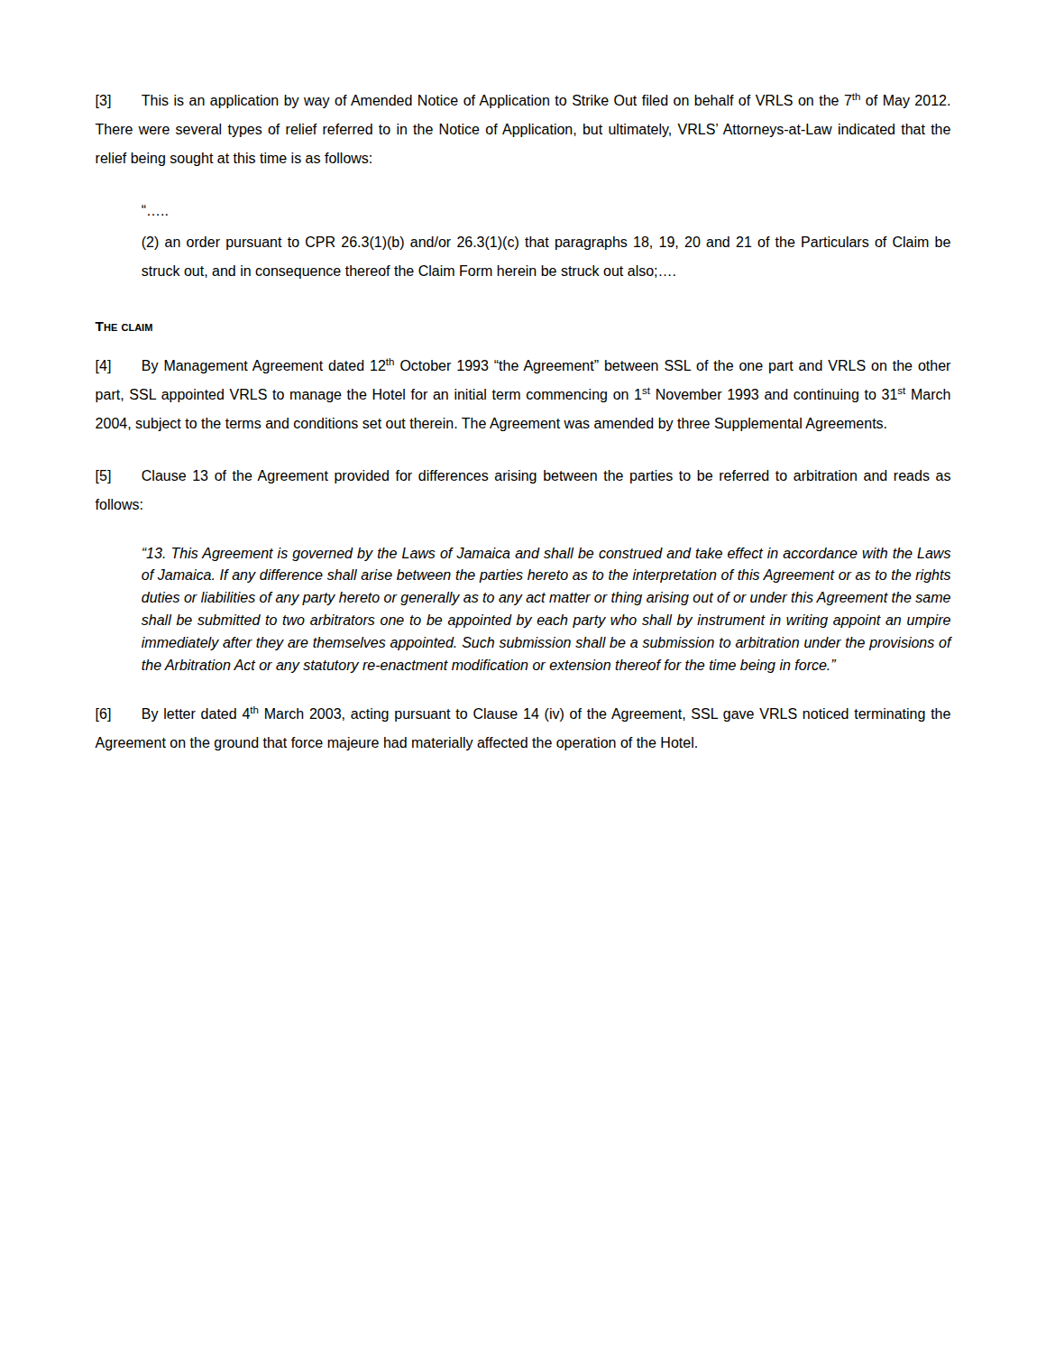[3] This is an application by way of Amended Notice of Application to Strike Out filed on behalf of VRLS on the 7th of May 2012. There were several types of relief referred to in the Notice of Application, but ultimately, VRLS’ Attorneys-at-Law indicated that the relief being sought at this time is as follows:
“…..
(2) an order pursuant to CPR 26.3(1)(b) and/or 26.3(1)(c) that paragraphs 18, 19, 20 and 21 of the Particulars of Claim be struck out, and in consequence thereof the Claim Form herein be struck out also;….
The claim
[4] By Management Agreement dated 12th October 1993 “the Agreement” between SSL of the one part and VRLS on the other part, SSL appointed VRLS to manage the Hotel for an initial term commencing on 1st November 1993 and continuing to 31st March 2004, subject to the terms and conditions set out therein. The Agreement was amended by three Supplemental Agreements.
[5] Clause 13 of the Agreement provided for differences arising between the parties to be referred to arbitration and reads as follows:
“13. This Agreement is governed by the Laws of Jamaica and shall be construed and take effect in accordance with the Laws of Jamaica. If any difference shall arise between the parties hereto as to the interpretation of this Agreement or as to the rights duties or liabilities of any party hereto or generally as to any act matter or thing arising out of or under this Agreement the same shall be submitted to two arbitrators one to be appointed by each party who shall by instrument in writing appoint an umpire immediately after they are themselves appointed. Such submission shall be a submission to arbitration under the provisions of the Arbitration Act or any statutory re-enactment modification or extension thereof for the time being in force.”
[6] By letter dated 4th March 2003, acting pursuant to Clause 14 (iv) of the Agreement, SSL gave VRLS noticed terminating the Agreement on the ground that force majeure had materially affected the operation of the Hotel.